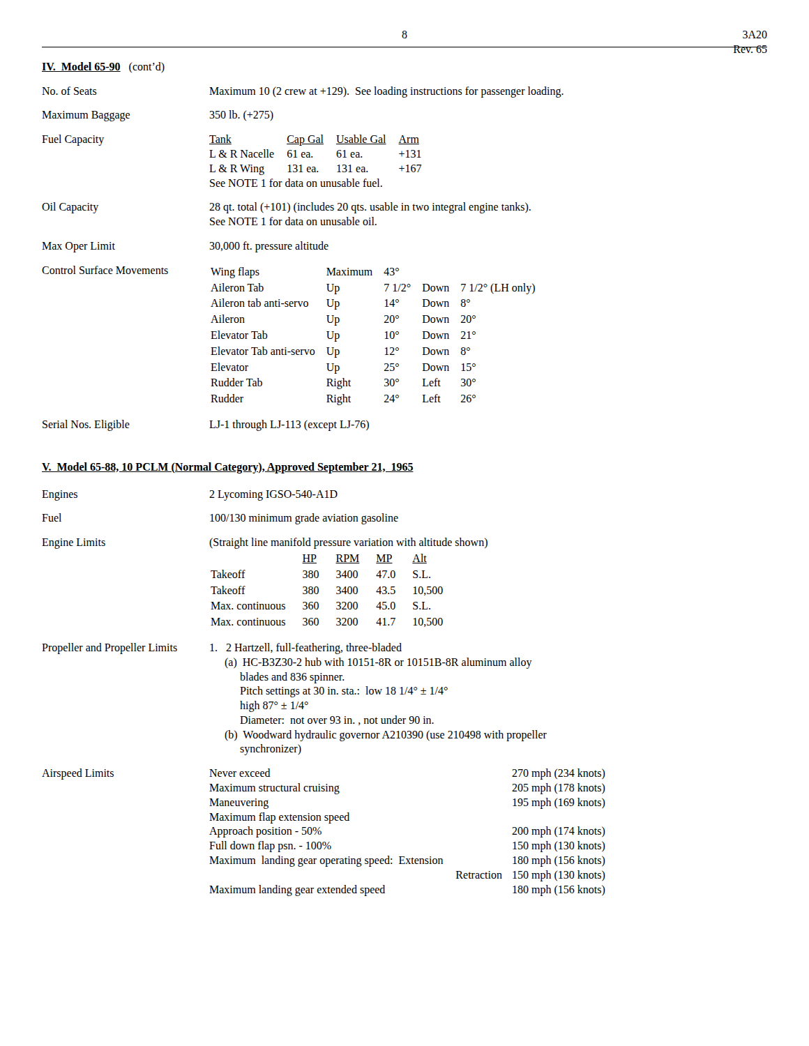8
3A20
Rev. 65
IV. Model 65-90 (cont’d)
| No. of Seats | Maximum 10 (2 crew at +129). See loading instructions for passenger loading. |
| Maximum Baggage | 350 lb. (+275) |
| Fuel Capacity | / Tank / Cap Gal / Usable Gal / Arm / / L & R Nacelle / 61 ea. / 61 ea. / +131 / / L & R Wing / 131 ea. / 131 ea. / +167 / See NOTE 1 for data on unusable fuel. |
| Oil Capacity | 28 qt. total (+101) (includes 20 qts. usable in two integral engine tanks). See NOTE 1 for data on unusable oil. |
| Max Oper Limit | 30,000 ft. pressure altitude |
| Control Surface Movements | / Wing flaps / Maximum / 43° / / / / Aileron Tab / Up / 7 1/2° / Down / 7 1/2° (LH only) / / Aileron tab anti-servo / Up / 14° / Down / 8° / / Aileron / Up / 20° / Down / 20° / / Elevator Tab / Up / 10° / Down / 21° / / Elevator Tab anti-servo / Up / 12° / Down / 8° / / Elevator / Up / 25° / Down / 15° / / Rudder Tab / Right / 30° / Left / 30° / / Rudder / Right / 24° / Left / 26° / |
| Serial Nos. Eligible | LJ-1 through LJ-113 (except LJ-76) |
V. Model 65-88, 10 PCLM (Normal Category), Approved September 21, 1965
| Engines | 2 Lycoming IGSO-540-A1D |
| Fuel | 100/130 minimum grade aviation gasoline |
| Engine Limits | (Straight line manifold pressure variation with altitude shown) / / HP / RPM / MP / Alt / / Takeoff / 380 / 3400 / 47.0 / S.L. / / Takeoff / 380 / 3400 / 43.5 / 10,500 / / Max. continuous / 360 / 3200 / 45.0 / S.L. / / Max. continuous / 360 / 3200 / 41.7 / 10,500 / |
| Propeller and Propeller Limits | 1. 2 Hartzell, full-feathering, three-bladed (a) HC-B3Z30-2 hub with 10151-8R or 10151B-8R aluminum alloy blades and 836 spinner. Pitch settings at 30 in. sta.: low 18 1/4° ± 1/4° high 87° ± 1/4° Diameter: not over 93 in. , not under 90 in. (b) Woodward hydraulic governor A210390 (use 210498 with propeller synchronizer) |
| Airspeed Limits | / Never exceed / 270 mph (234 knots) / / Maximum structural cruising / 205 mph (178 knots) / / Maneuvering / 195 mph (169 knots) / / Maximum flap extension speed / / / Approach position - 50% / 200 mph (174 knots) / / Full down flap psn. - 100% / 150 mph (130 knots) / / Maximum landing gear operating speed: Extension / 180 mph (156 knots) / / Retraction / 150 mph (130 knots) / / Maximum landing gear extended speed / 180 mph (156 knots) / |